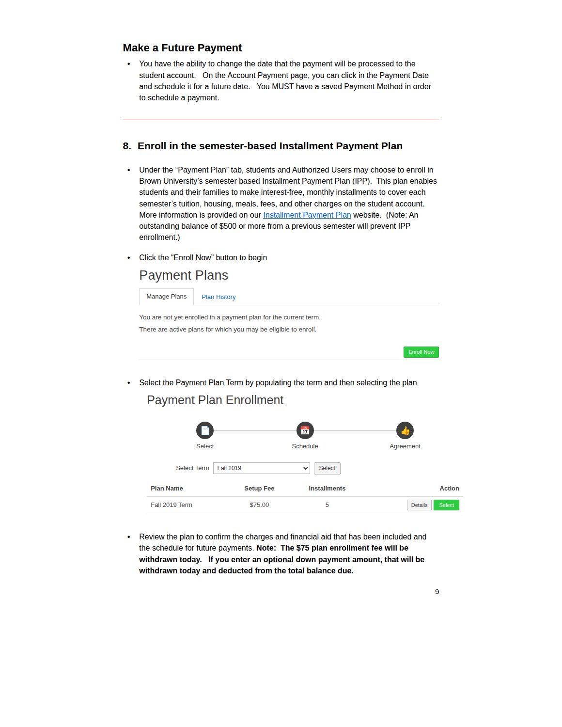Make a Future Payment
You have the ability to change the date that the payment will be processed to the student account. On the Account Payment page, you can click in the Payment Date and schedule it for a future date. You MUST have a saved Payment Method in order to schedule a payment.
8.
Enroll in the semester-based Installment Payment Plan
Under the “Payment Plan” tab, students and Authorized Users may choose to enroll in Brown University’s semester based Installment Payment Plan (IPP). This plan enables students and their families to make interest-free, monthly installments to cover each semester’s tuition, housing, meals, fees, and other charges on the student account. More information is provided on our Installment Payment Plan website. (Note: An outstanding balance of $500 or more from a previous semester will prevent IPP enrollment.)
Click the “Enroll Now” button to begin
Payment Plans
Manage Plans
Plan History
You are not yet enrolled in a payment plan for the current term.
There are active plans for which you may be eligible to enroll.
Enroll Now
Select the Payment Plan Term by populating the term and then selecting the plan
Payment Plan Enrollment
📄
Select
📅
Schedule
👍
Agreement
Select Term Fall 2019 Select
| Plan Name | Setup Fee | Installments | Action |
| --- | --- | --- | --- |
| Fall 2019 Term | $75.00 | 5 | Details Select |
Review the plan to confirm the charges and financial aid that has been included and the schedule for future payments. Note: The $75 plan enrollment fee will be withdrawn today. If you enter an optional down payment amount, that will be withdrawn today and deducted from the total balance due.
9